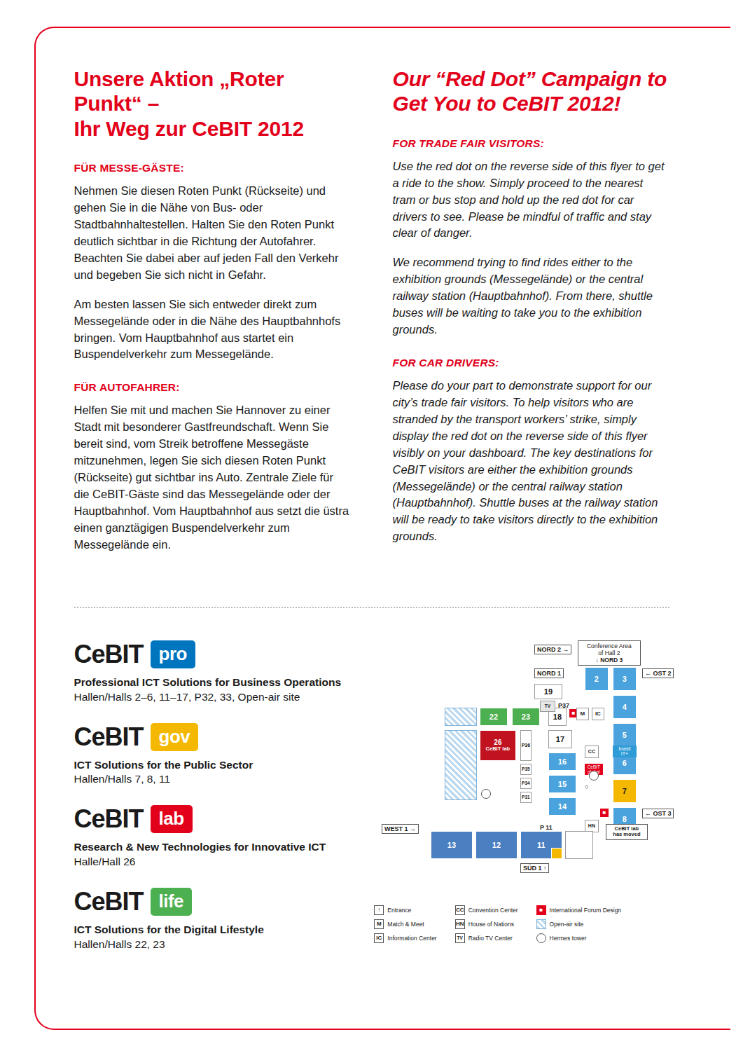Unsere Aktion „Roter Punkt“ –
Ihr Weg zur CeBIT 2012
Für Messe-Gäste:
Nehmen Sie diesen Roten Punkt (Rückseite) und gehen Sie in die Nähe von Bus- oder Stadtbahnhaltestellen. Halten Sie den Roten Punkt deutlich sichtbar in die Richtung der Autofahrer. Beachten Sie dabei aber auf jeden Fall den Verkehr und begeben Sie sich nicht in Gefahr.
Am besten lassen Sie sich entweder direkt zum Messegelände oder in die Nähe des Hauptbahnhofs bringen. Vom Hauptbahnhof aus startet ein Buspendelverkehr zum Messegelände.
Für Autofahrer:
Helfen Sie mit und machen Sie Hannover zu einer Stadt mit besonderer Gastfreundschaft. Wenn Sie bereit sind, vom Streik betroffene Messegäste mitzunehmen, legen Sie sich diesen Roten Punkt (Rückseite) gut sichtbar ins Auto. Zentrale Ziele für die CeBIT-Gäste sind das Messegelände oder der Hauptbahnhof. Vom Hauptbahnhof aus setzt die üstra einen ganztägigen Buspendelverkehr zum Messegelände ein.
Our “Red Dot” Campaign to Get You to CeBIT 2012!
For trade fair visitors:
Use the red dot on the reverse side of this flyer to get a ride to the show. Simply proceed to the nearest tram or bus stop and hold up the red dot for car drivers to see. Please be mindful of traffic and stay clear of danger.
We recommend trying to find rides either to the exhibition grounds (Messegelände) or the central railway station (Hauptbahnhof). From there, shuttle buses will be waiting to take you to the exhibition grounds.
For car drivers:
Please do your part to demonstrate support for our city’s trade fair visitors. To help visitors who are stranded by the transport workers’ strike, simply display the red dot on the reverse side of this flyer visibly on your dashboard. The key destinations for CeBIT visitors are either the exhibition grounds (Messegelände) or the central railway station (Hauptbahnhof). Shuttle buses at the railway station will be ready to take visitors directly to the exhibition grounds.
CeBIT pro
Professional ICT Solutions for Business Operations
Hallen/Halls 2–6, 11–17, P32, 33, Open-air site
CeBIT gov
ICT Solutions for the Public Sector
Hallen/Halls 7, 8, 11
CeBIT lab
Research & New Technologies for Innovative ICT
Halle/Hall 26
CeBIT life
ICT Solutions for the Digital Lifestyle
Hallen/Halls 22, 23
NORD 2 →
Conference Area
of Hall 2
↓ NORD 3
NORD 1
← OST 2
2
3
4
5
6
7
8
← OST 3
19
22
23
18
■
17
M
IC
TV
P37
26 CeBIT lab
P36
16
CC
brasil
IT+
CeBIT
global
15
○
14
HN
■
CeBIT lab
has moved
P35
P34
P31
WEST 1 →
13
12
11
P 11
SÜD 1 ↑
↑ Entrance
M Match & Meet
IC Information Center
CC Convention Center
HN House of Nations
TV Radio TV Center
■ International Forum Design
Open-air site
Hermes tower